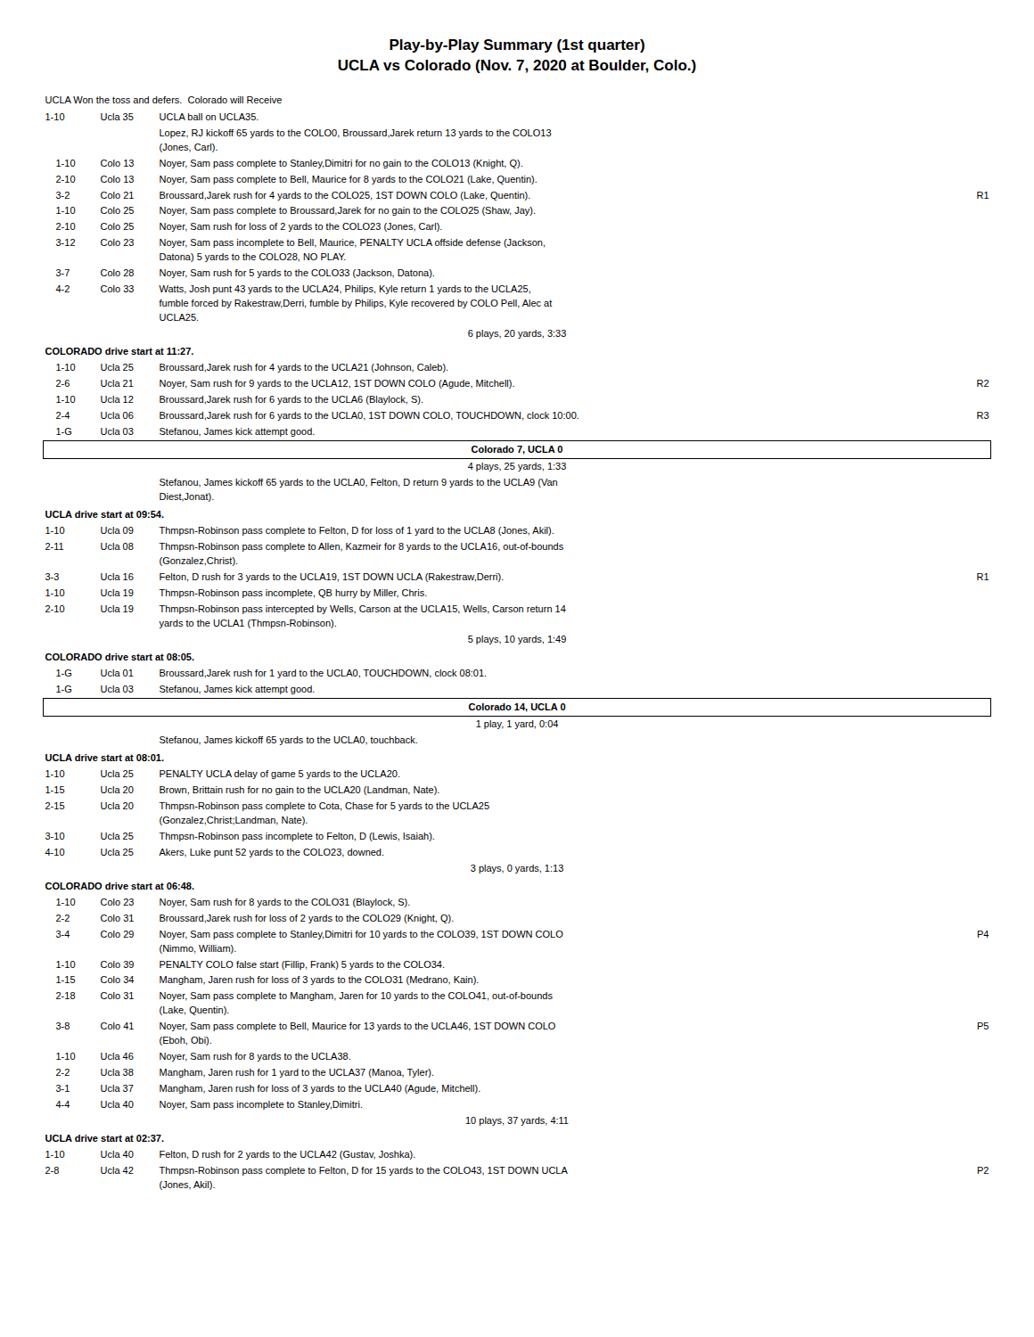Play-by-Play Summary (1st quarter) UCLA vs Colorado (Nov. 7, 2020 at Boulder, Colo.)
| UCLA Won the toss and defers. Colorado will Receive |
| 1-10 | Ucla 35 | UCLA ball on UCLA35. | |
| | | Lopez, RJ kickoff 65 yards to the COLO0, Broussard,Jarek return 13 yards to the COLO13 (Jones, Carl). | |
| 1-10 | Colo 13 | Noyer, Sam pass complete to Stanley,Dimitri for no gain to the COLO13 (Knight, Q). | |
| 2-10 | Colo 13 | Noyer, Sam pass complete to Bell, Maurice for 8 yards to the COLO21 (Lake, Quentin). | |
| 3-2 | Colo 21 | Broussard,Jarek rush for 4 yards to the COLO25, 1ST DOWN COLO (Lake, Quentin). | R1 |
| 1-10 | Colo 25 | Noyer, Sam pass complete to Broussard,Jarek for no gain to the COLO25 (Shaw, Jay). | |
| 2-10 | Colo 25 | Noyer, Sam rush for loss of 2 yards to the COLO23 (Jones, Carl). | |
| 3-12 | Colo 23 | Noyer, Sam pass incomplete to Bell, Maurice, PENALTY UCLA offside defense (Jackson, Datona) 5 yards to the COLO28, NO PLAY. | |
| 3-7 | Colo 28 | Noyer, Sam rush for 5 yards to the COLO33 (Jackson, Datona). | |
| 4-2 | Colo 33 | Watts, Josh punt 43 yards to the UCLA24, Philips, Kyle return 1 yards to the UCLA25, fumble forced by Rakestraw,Derri, fumble by Philips, Kyle recovered by COLO Pell, Alec at UCLA25. | |
| 6 plays, 20 yards, 3:33 |
| COLORADO drive start at 11:27. |
| 1-10 | Ucla 25 | Broussard,Jarek rush for 4 yards to the UCLA21 (Johnson, Caleb). | |
| 2-6 | Ucla 21 | Noyer, Sam rush for 9 yards to the UCLA12, 1ST DOWN COLO (Agude, Mitchell). | R2 |
| 1-10 | Ucla 12 | Broussard,Jarek rush for 6 yards to the UCLA6 (Blaylock, S). | |
| 2-4 | Ucla 06 | Broussard,Jarek rush for 6 yards to the UCLA0, 1ST DOWN COLO, TOUCHDOWN, clock 10:00. | R3 |
| 1-G | Ucla 03 | Stefanou, James kick attempt good. | |
| Colorado 7, UCLA 0 |
| 4 plays, 25 yards, 1:33 |
| | | Stefanou, James kickoff 65 yards to the UCLA0, Felton, D return 9 yards to the UCLA9 (Van Diest,Jonat). | |
| UCLA drive start at 09:54. |
| 1-10 | Ucla 09 | Thmpsn-Robinson pass complete to Felton, D for loss of 1 yard to the UCLA8 (Jones, Akil). | |
| 2-11 | Ucla 08 | Thmpsn-Robinson pass complete to Allen, Kazmeir for 8 yards to the UCLA16, out-of-bounds (Gonzalez,Christ). | |
| 3-3 | Ucla 16 | Felton, D rush for 3 yards to the UCLA19, 1ST DOWN UCLA (Rakestraw,Derri). | R1 |
| 1-10 | Ucla 19 | Thmpsn-Robinson pass incomplete, QB hurry by Miller, Chris. | |
| 2-10 | Ucla 19 | Thmpsn-Robinson pass intercepted by Wells, Carson at the UCLA15, Wells, Carson return 14 yards to the UCLA1 (Thmpsn-Robinson). | |
| 5 plays, 10 yards, 1:49 |
| COLORADO drive start at 08:05. |
| 1-G | Ucla 01 | Broussard,Jarek rush for 1 yard to the UCLA0, TOUCHDOWN, clock 08:01. | |
| 1-G | Ucla 03 | Stefanou, James kick attempt good. | |
| Colorado 14, UCLA 0 |
| 1 play, 1 yard, 0:04 |
| | | Stefanou, James kickoff 65 yards to the UCLA0, touchback. | |
| UCLA drive start at 08:01. |
| 1-10 | Ucla 25 | PENALTY UCLA delay of game 5 yards to the UCLA20. | |
| 1-15 | Ucla 20 | Brown, Brittain rush for no gain to the UCLA20 (Landman, Nate). | |
| 2-15 | Ucla 20 | Thmpsn-Robinson pass complete to Cota, Chase for 5 yards to the UCLA25 (Gonzalez,Christ;Landman, Nate). | |
| 3-10 | Ucla 25 | Thmpsn-Robinson pass incomplete to Felton, D (Lewis, Isaiah). | |
| 4-10 | Ucla 25 | Akers, Luke punt 52 yards to the COLO23, downed. | |
| 3 plays, 0 yards, 1:13 |
| COLORADO drive start at 06:48. |
| 1-10 | Colo 23 | Noyer, Sam rush for 8 yards to the COLO31 (Blaylock, S). | |
| 2-2 | Colo 31 | Broussard,Jarek rush for loss of 2 yards to the COLO29 (Knight, Q). | |
| 3-4 | Colo 29 | Noyer, Sam pass complete to Stanley,Dimitri for 10 yards to the COLO39, 1ST DOWN COLO (Nimmo, William). | P4 |
| 1-10 | Colo 39 | PENALTY COLO false start (Fillip, Frank) 5 yards to the COLO34. | |
| 1-15 | Colo 34 | Mangham, Jaren rush for loss of 3 yards to the COLO31 (Medrano, Kain). | |
| 2-18 | Colo 31 | Noyer, Sam pass complete to Mangham, Jaren for 10 yards to the COLO41, out-of-bounds (Lake, Quentin). | |
| 3-8 | Colo 41 | Noyer, Sam pass complete to Bell, Maurice for 13 yards to the UCLA46, 1ST DOWN COLO (Eboh, Obi). | P5 |
| 1-10 | Ucla 46 | Noyer, Sam rush for 8 yards to the UCLA38. | |
| 2-2 | Ucla 38 | Mangham, Jaren rush for 1 yard to the UCLA37 (Manoa, Tyler). | |
| 3-1 | Ucla 37 | Mangham, Jaren rush for loss of 3 yards to the UCLA40 (Agude, Mitchell). | |
| 4-4 | Ucla 40 | Noyer, Sam pass incomplete to Stanley,Dimitri. | |
| 10 plays, 37 yards, 4:11 |
| UCLA drive start at 02:37. |
| 1-10 | Ucla 40 | Felton, D rush for 2 yards to the UCLA42 (Gustav, Joshka). | |
| 2-8 | Ucla 42 | Thmpsn-Robinson pass complete to Felton, D for 15 yards to the COLO43, 1ST DOWN UCLA (Jones, Akil). | P2 |